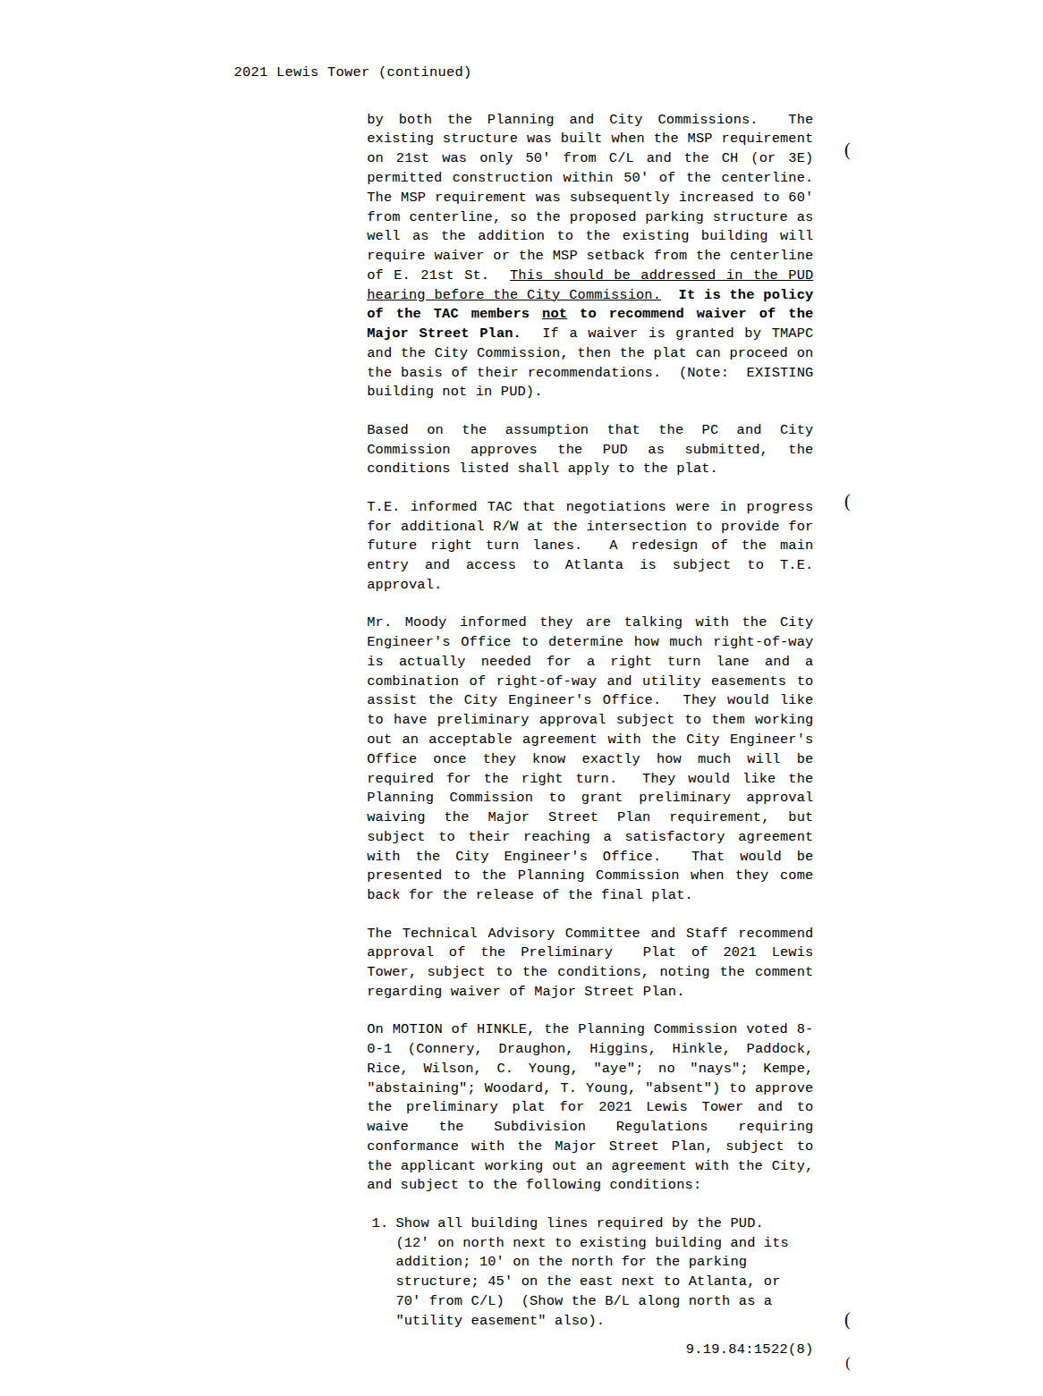2021 Lewis Tower (continued)
by both the Planning and City Commissions. The existing structure was built when the MSP requirement on 21st was only 50' from C/L and the CH (or 3E) permitted construction within 50' of the centerline. The MSP requirement was subsequently increased to 60' from centerline, so the proposed parking structure as well as the addition to the existing building will require waiver or the MSP setback from the centerline of E. 21st St. This should be addressed in the PUD hearing before the City Commission. It is the policy of the TAC members not to recommend waiver of the Major Street Plan. If a waiver is granted by TMAPC and the City Commission, then the plat can proceed on the basis of their recommendations. (Note: EXISTING building not in PUD).
Based on the assumption that the PC and City Commission approves the PUD as submitted, the conditions listed shall apply to the plat.
T.E. informed TAC that negotiations were in progress for additional R/W at the intersection to provide for future right turn lanes. A redesign of the main entry and access to Atlanta is subject to T.E. approval.
Mr. Moody informed they are talking with the City Engineer's Office to determine how much right-of-way is actually needed for a right turn lane and a combination of right-of-way and utility easements to assist the City Engineer's Office. They would like to have preliminary approval subject to them working out an acceptable agreement with the City Engineer's Office once they know exactly how much will be required for the right turn. They would like the Planning Commission to grant preliminary approval waiving the Major Street Plan requirement, but subject to their reaching a satisfactory agreement with the City Engineer's Office. That would be presented to the Planning Commission when they come back for the release of the final plat.
The Technical Advisory Committee and Staff recommend approval of the Preliminary Plat of 2021 Lewis Tower, subject to the conditions, noting the comment regarding waiver of Major Street Plan.
On MOTION of HINKLE, the Planning Commission voted 8-0-1 (Connery, Draughon, Higgins, Hinkle, Paddock, Rice, Wilson, C. Young, "aye"; no "nays"; Kempe, "abstaining"; Woodard, T. Young, "absent") to approve the preliminary plat for 2021 Lewis Tower and to waive the Subdivision Regulations requiring conformance with the Major Street Plan, subject to the applicant working out an agreement with the City, and subject to the following conditions:
Show all building lines required by the PUD. (12' on north next to existing building and its addition; 10' on the north for the parking structure; 45' on the east next to Atlanta, or 70' from C/L) (Show the B/L along north as a "utility easement" also).
( ( ( (
9.19.84:1522(8)